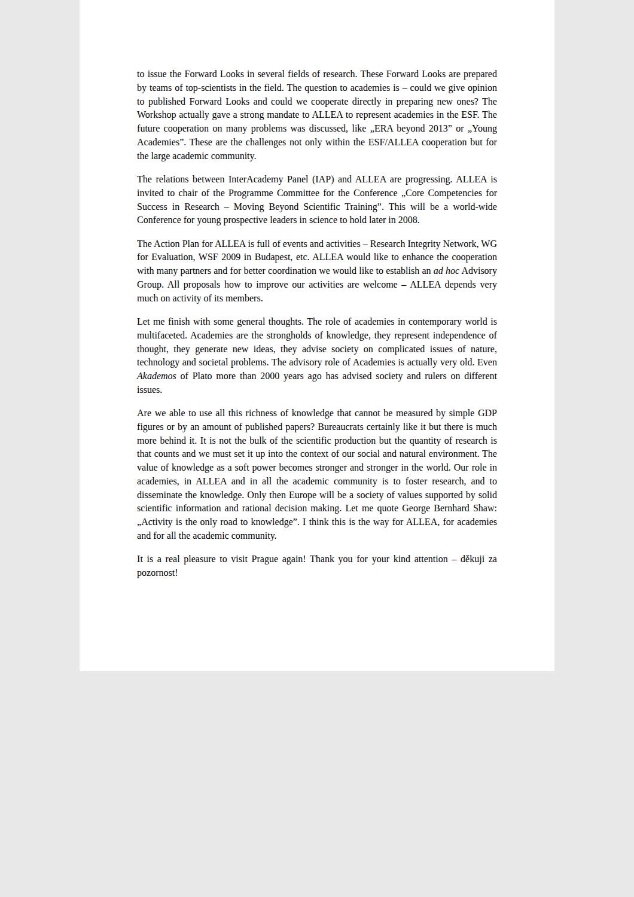to issue the Forward Looks in several fields of research. These Forward Looks are prepared by teams of top-scientists in the field. The question to academies is – could we give opinion to published Forward Looks and could we cooperate directly in preparing new ones? The Workshop actually gave a strong mandate to ALLEA to represent academies in the ESF. The future cooperation on many problems was discussed, like „ERA beyond 2013” or „Young Academies”. These are the challenges not only within the ESF/ALLEA cooperation but for the large academic community.
The relations between InterAcademy Panel (IAP) and ALLEA are progressing. ALLEA is invited to chair of the Programme Committee for the Conference „Core Competencies for Success in Research – Moving Beyond Scientific Training”. This will be a world-wide Conference for young prospective leaders in science to hold later in 2008.
The Action Plan for ALLEA is full of events and activities – Research Integrity Network, WG for Evaluation, WSF 2009 in Budapest, etc. ALLEA would like to enhance the cooperation with many partners and for better coordination we would like to establish an ad hoc Advisory Group. All proposals how to improve our activities are welcome – ALLEA depends very much on activity of its members.
Let me finish with some general thoughts. The role of academies in contemporary world is multifaceted. Academies are the strongholds of knowledge, they represent independence of thought, they generate new ideas, they advise society on complicated issues of nature, technology and societal problems. The advisory role of Academies is actually very old. Even Akademos of Plato more than 2000 years ago has advised society and rulers on different issues.
Are we able to use all this richness of knowledge that cannot be measured by simple GDP figures or by an amount of published papers? Bureaucrats certainly like it but there is much more behind it. It is not the bulk of the scientific production but the quantity of research is that counts and we must set it up into the context of our social and natural environment. The value of knowledge as a soft power becomes stronger and stronger in the world. Our role in academies, in ALLEA and in all the academic community is to foster research, and to disseminate the knowledge. Only then Europe will be a society of values supported by solid scientific information and rational decision making. Let me quote George Bernhard Shaw: „Activity is the only road to knowledge”. I think this is the way for ALLEA, for academies and for all the academic community.
It is a real pleasure to visit Prague again! Thank you for your kind attention – děkuji za pozornost!